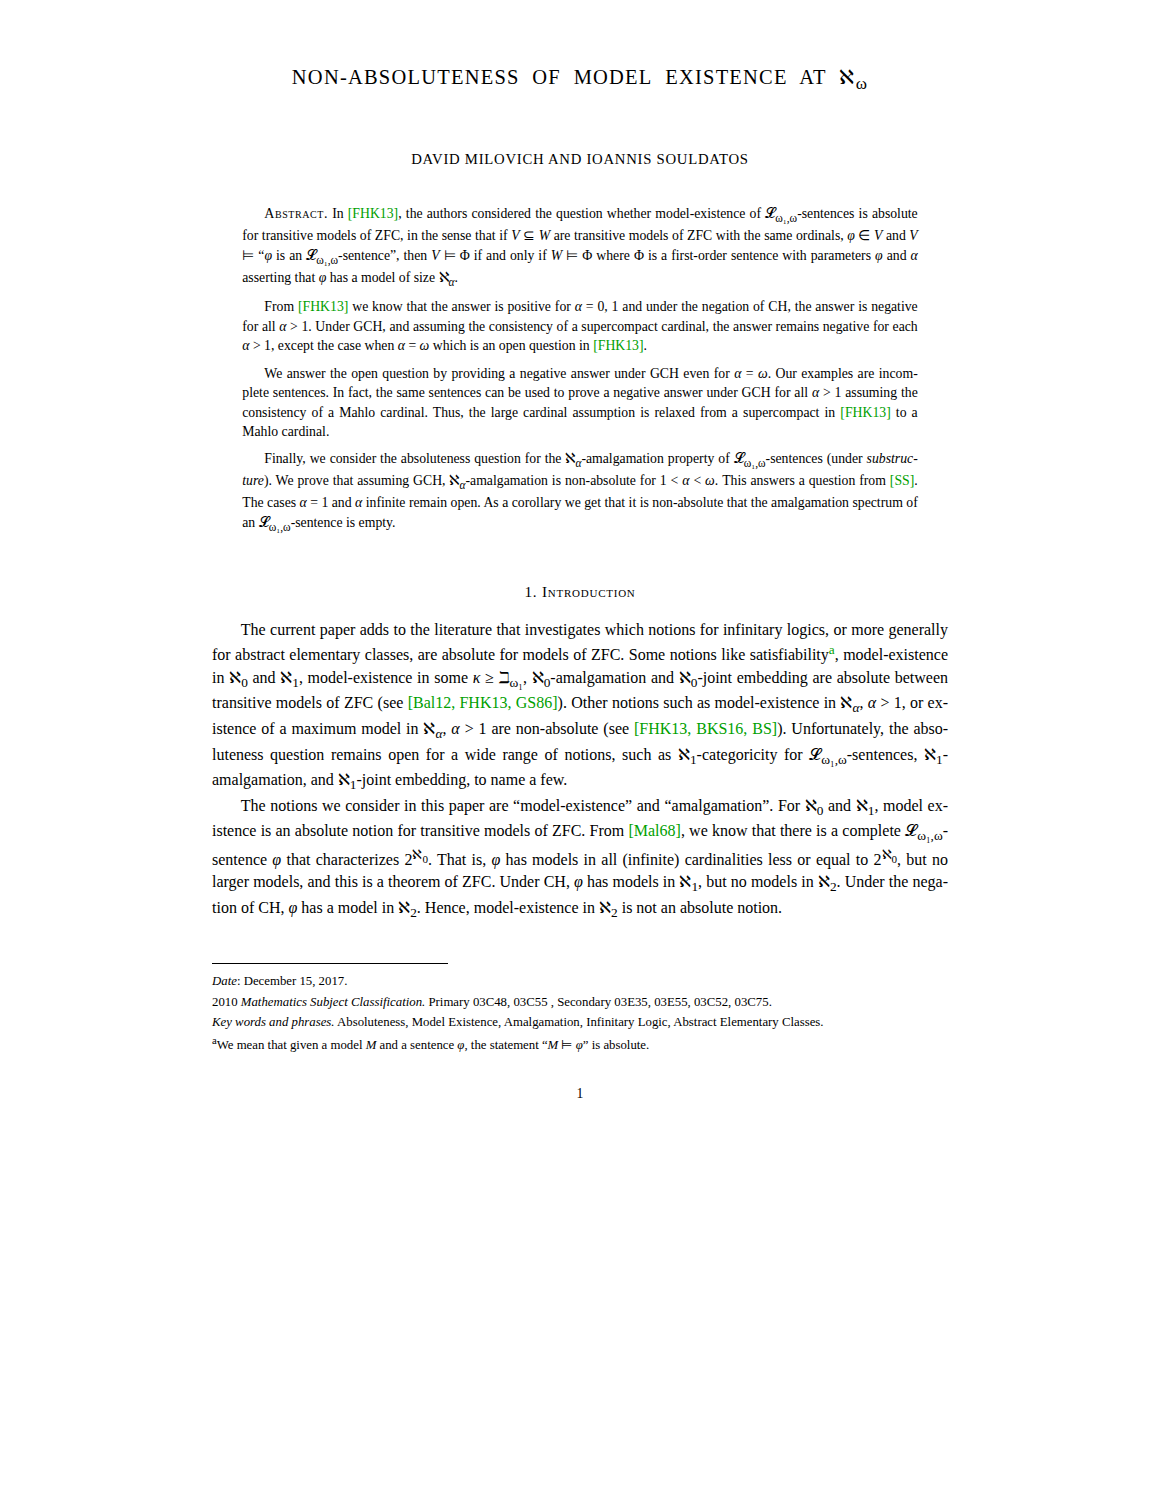NON-ABSOLUTENESS OF MODEL EXISTENCE AT ℵω
DAVID MILOVICH AND IOANNIS SOULDATOS
Abstract. In [FHK13], the authors considered the question whether model-existence of 𝓛ω₁,ω-sentences is absolute for transitive models of ZFC, in the sense that if V ⊆ W are transitive models of ZFC with the same ordinals, φ ∈ V and V ⊨ “φ is an 𝓛ω₁,ω-sentence”, then V ⊨ Φ if and only if W ⊨ Φ where Φ is a first-order sentence with parameters φ and α asserting that φ has a model of size ℵα.
From [FHK13] we know that the answer is positive for α = 0, 1 and under the negation of CH, the answer is negative for all α > 1. Under GCH, and assuming the consistency of a supercompact cardinal, the answer remains negative for each α > 1, except the case when α = ω which is an open question in [FHK13].
We answer the open question by providing a negative answer under GCH even for α = ω. Our examples are incomplete sentences. In fact, the same sentences can be used to prove a negative answer under GCH for all α > 1 assuming the consistency of a Mahlo cardinal. Thus, the large cardinal assumption is relaxed from a supercompact in [FHK13] to a Mahlo cardinal.
Finally, we consider the absoluteness question for the ℵα-amalgamation property of 𝓛ω₁,ω-sentences (under substructure). We prove that assuming GCH, ℵα-amalgamation is non-absolute for 1 < α < ω. This answers a question from [SS]. The cases α = 1 and α infinite remain open. As a corollary we get that it is non-absolute that the amalgamation spectrum of an 𝓛ω₁,ω-sentence is empty.
1. Introduction
The current paper adds to the literature that investigates which notions for infinitary logics, or more generally for abstract elementary classes, are absolute for models of ZFC. Some notions like satisfiabilitya, model-existence in ℵ0 and ℵ1, model-existence in some κ ≥ ℶω₁, ℵ0-amalgamation and ℵ0-joint embedding are absolute between transitive models of ZFC (see [Bal12, FHK13, GS86]). Other notions such as model-existence in ℵα, α > 1, or existence of a maximum model in ℵα, α > 1 are non-absolute (see [FHK13, BKS16, BS]). Unfortunately, the absoluteness question remains open for a wide range of notions, such as ℵ1-categoricity for 𝓛ω₁,ω-sentences, ℵ1- amalgamation, and ℵ1-joint embedding, to name a few.
The notions we consider in this paper are “model-existence” and “amalgamation”. For ℵ0 and ℵ1, model existence is an absolute notion for transitive models of ZFC. From [Mal68], we know that there is a complete 𝓛ω₁,ω-sentence φ that characterizes 2ℵ0. That is, φ has models in all (infinite) cardinalities less or equal to 2ℵ0, but no larger models, and this is a theorem of ZFC. Under CH, φ has models in ℵ1, but no models in ℵ2. Under the negation of CH, φ has a model in ℵ2. Hence, model-existence in ℵ2 is not an absolute notion.
Date: December 15, 2017.
2010 Mathematics Subject Classification. Primary 03C48, 03C55 , Secondary 03E35, 03E55, 03C52, 03C75.
Key words and phrases. Absoluteness, Model Existence, Amalgamation, Infinitary Logic, Abstract Elementary Classes.
aWe mean that given a model M and a sentence φ, the statement “M ⊨ φ” is absolute.
1